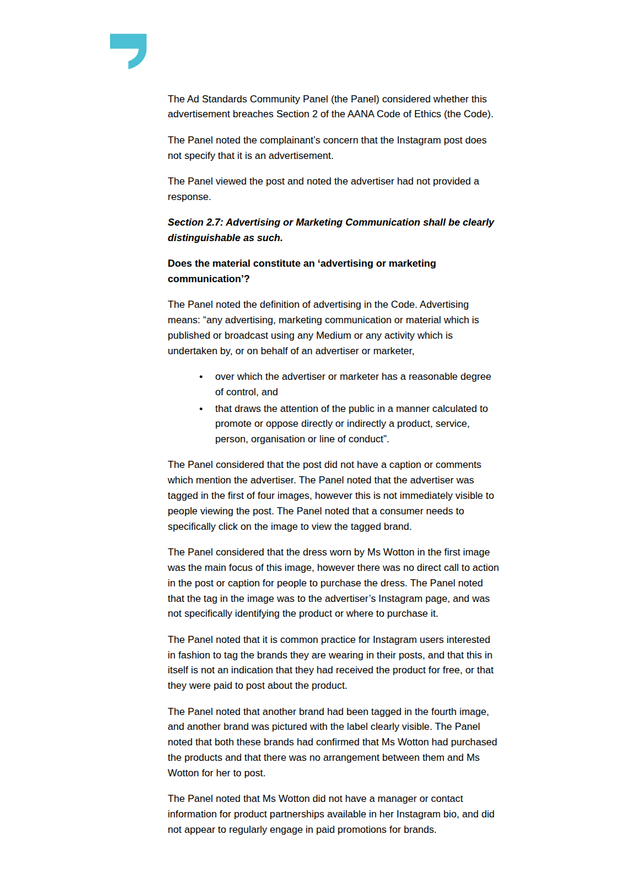The Ad Standards Community Panel (the Panel) considered whether this advertisement breaches Section 2 of the AANA Code of Ethics (the Code).
The Panel noted the complainant’s concern that the Instagram post does not specify that it is an advertisement.
The Panel viewed the post and noted the advertiser had not provided a response.
Section 2.7: Advertising or Marketing Communication shall be clearly distinguishable as such.
Does the material constitute an ‘advertising or marketing communication’?
The Panel noted the definition of advertising in the Code. Advertising means: “any advertising, marketing communication or material which is published or broadcast using any Medium or any activity which is undertaken by, or on behalf of an advertiser or marketer,
over which the advertiser or marketer has a reasonable degree of control, and
that draws the attention of the public in a manner calculated to promote or oppose directly or indirectly a product, service, person, organisation or line of conduct”.
The Panel considered that the post did not have a caption or comments which mention the advertiser. The Panel noted that the advertiser was tagged in the first of four images, however this is not immediately visible to people viewing the post. The Panel noted that a consumer needs to specifically click on the image to view the tagged brand.
The Panel considered that the dress worn by Ms Wotton in the first image was the main focus of this image, however there was no direct call to action in the post or caption for people to purchase the dress. The Panel noted that the tag in the image was to the advertiser’s Instagram page, and was not specifically identifying the product or where to purchase it.
The Panel noted that it is common practice for Instagram users interested in fashion to tag the brands they are wearing in their posts, and that this in itself is not an indication that they had received the product for free, or that they were paid to post about the product.
The Panel noted that another brand had been tagged in the fourth image, and another brand was pictured with the label clearly visible. The Panel noted that both these brands had confirmed that Ms Wotton had purchased the products and that there was no arrangement between them and Ms Wotton for her to post.
The Panel noted that Ms Wotton did not have a manager or contact information for product partnerships available in her Instagram bio, and did not appear to regularly engage in paid promotions for brands.